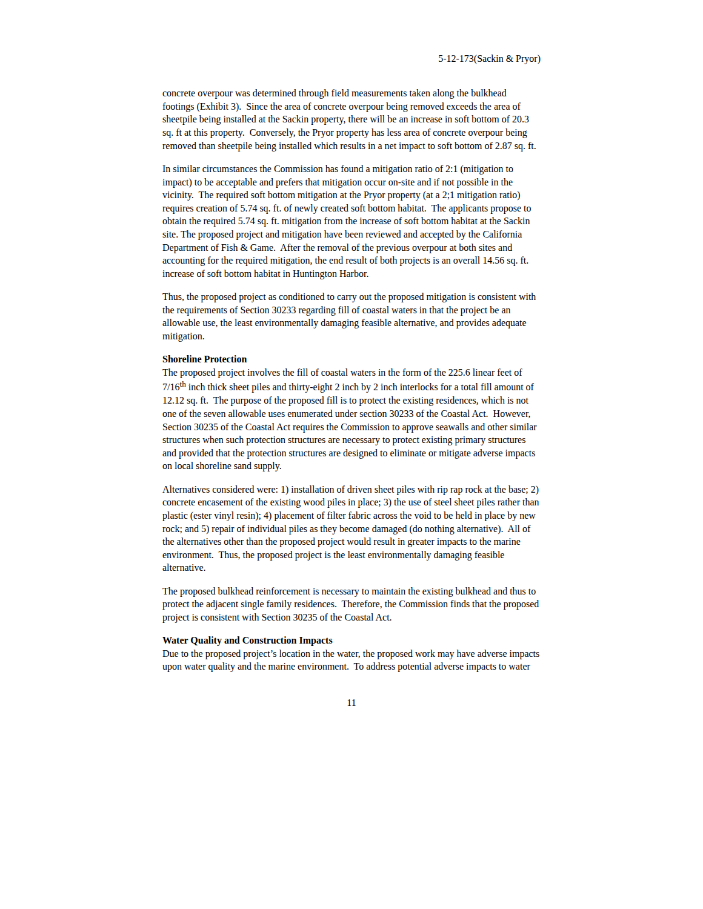5-12-173(Sackin & Pryor)
concrete overpour was determined through field measurements taken along the bulkhead footings (Exhibit 3). Since the area of concrete overpour being removed exceeds the area of sheetpile being installed at the Sackin property, there will be an increase in soft bottom of 20.3 sq. ft at this property. Conversely, the Pryor property has less area of concrete overpour being removed than sheetpile being installed which results in a net impact to soft bottom of 2.87 sq. ft.
In similar circumstances the Commission has found a mitigation ratio of 2:1 (mitigation to impact) to be acceptable and prefers that mitigation occur on-site and if not possible in the vicinity. The required soft bottom mitigation at the Pryor property (at a 2;1 mitigation ratio) requires creation of 5.74 sq. ft. of newly created soft bottom habitat. The applicants propose to obtain the required 5.74 sq. ft. mitigation from the increase of soft bottom habitat at the Sackin site. The proposed project and mitigation have been reviewed and accepted by the California Department of Fish & Game. After the removal of the previous overpour at both sites and accounting for the required mitigation, the end result of both projects is an overall 14.56 sq. ft. increase of soft bottom habitat in Huntington Harbor.
Thus, the proposed project as conditioned to carry out the proposed mitigation is consistent with the requirements of Section 30233 regarding fill of coastal waters in that the project be an allowable use, the least environmentally damaging feasible alternative, and provides adequate mitigation.
Shoreline Protection
The proposed project involves the fill of coastal waters in the form of the 225.6 linear feet of 7/16th inch thick sheet piles and thirty-eight 2 inch by 2 inch interlocks for a total fill amount of 12.12 sq. ft. The purpose of the proposed fill is to protect the existing residences, which is not one of the seven allowable uses enumerated under section 30233 of the Coastal Act. However, Section 30235 of the Coastal Act requires the Commission to approve seawalls and other similar structures when such protection structures are necessary to protect existing primary structures and provided that the protection structures are designed to eliminate or mitigate adverse impacts on local shoreline sand supply.
Alternatives considered were: 1) installation of driven sheet piles with rip rap rock at the base; 2) concrete encasement of the existing wood piles in place; 3) the use of steel sheet piles rather than plastic (ester vinyl resin); 4) placement of filter fabric across the void to be held in place by new rock; and 5) repair of individual piles as they become damaged (do nothing alternative). All of the alternatives other than the proposed project would result in greater impacts to the marine environment. Thus, the proposed project is the least environmentally damaging feasible alternative.
The proposed bulkhead reinforcement is necessary to maintain the existing bulkhead and thus to protect the adjacent single family residences. Therefore, the Commission finds that the proposed project is consistent with Section 30235 of the Coastal Act.
Water Quality and Construction Impacts
Due to the proposed project’s location in the water, the proposed work may have adverse impacts upon water quality and the marine environment. To address potential adverse impacts to water
11